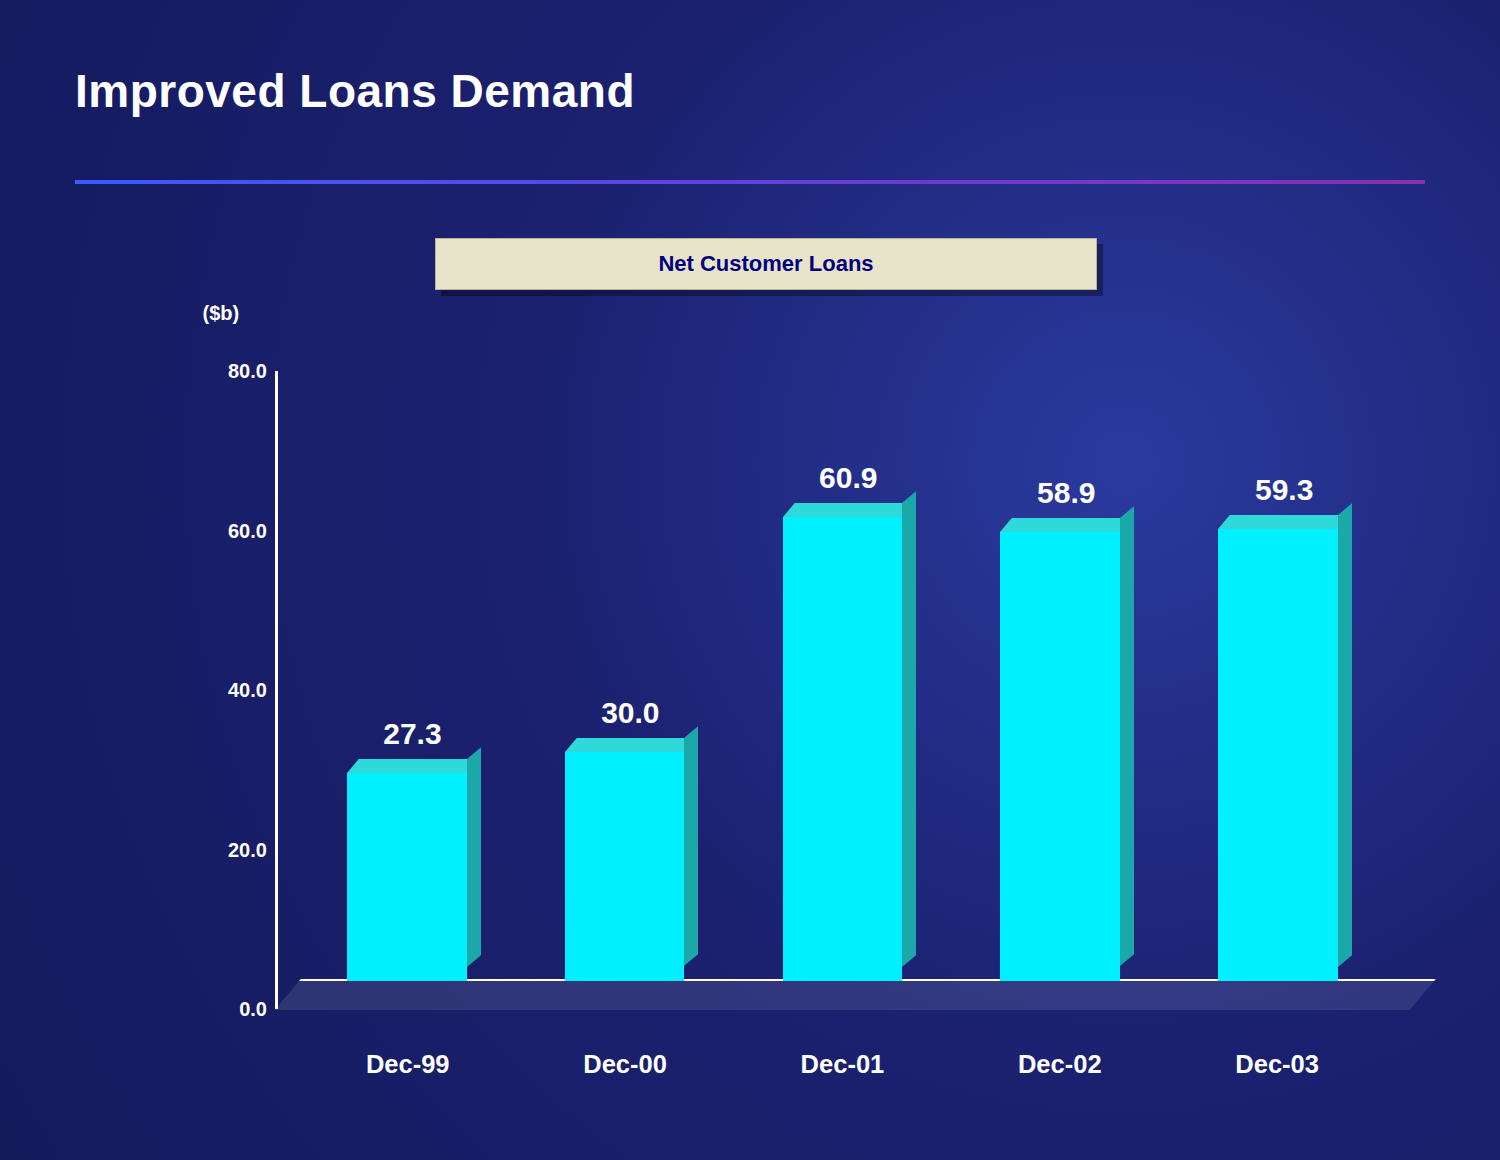Improved Loans Demand
Net Customer Loans
($b)
80.0
60.0
40.0
20.0
0.0
27.3
30.0
60.9
58.9
59.3
Dec-99 Dec-00 Dec-01 Dec-02 Dec-03